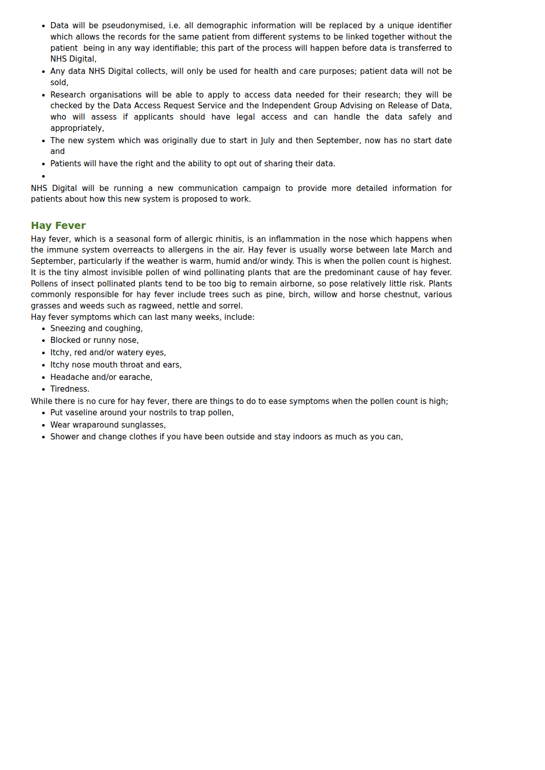Data will be pseudonymised, i.e. all demographic information will be replaced by a unique identifier which allows the records for the same patient from different systems to be linked together without the patient being in any way identifiable; this part of the process will happen before data is transferred to NHS Digital,
Any data NHS Digital collects, will only be used for health and care purposes; patient data will not be sold,
Research organisations will be able to apply to access data needed for their research; they will be checked by the Data Access Request Service and the Independent Group Advising on Release of Data, who will assess if applicants should have legal access and can handle the data safely and appropriately,
The new system which was originally due to start in July and then September, now has no start date and
Patients will have the right and the ability to opt out of sharing their data.
NHS Digital will be running a new communication campaign to provide more detailed information for patients about how this new system is proposed to work.
Hay Fever
Hay fever, which is a seasonal form of allergic rhinitis, is an inflammation in the nose which happens when the immune system overreacts to allergens in the air. Hay fever is usually worse between late March and September, particularly if the weather is warm, humid and/or windy. This is when the pollen count is highest.
It is the tiny almost invisible pollen of wind pollinating plants that are the predominant cause of hay fever. Pollens of insect pollinated plants tend to be too big to remain airborne, so pose relatively little risk. Plants commonly responsible for hay fever include trees such as pine, birch, willow and horse chestnut, various grasses and weeds such as ragweed, nettle and sorrel.
Hay fever symptoms which can last many weeks, include:
Sneezing and coughing,
Blocked or runny nose,
Itchy, red and/or watery eyes,
Itchy nose mouth throat and ears,
Headache and/or earache,
Tiredness.
While there is no cure for hay fever, there are things to do to ease symptoms when the pollen count is high;
Put vaseline around your nostrils to trap pollen,
Wear wraparound sunglasses,
Shower and change clothes if you have been outside and stay indoors as much as you can,